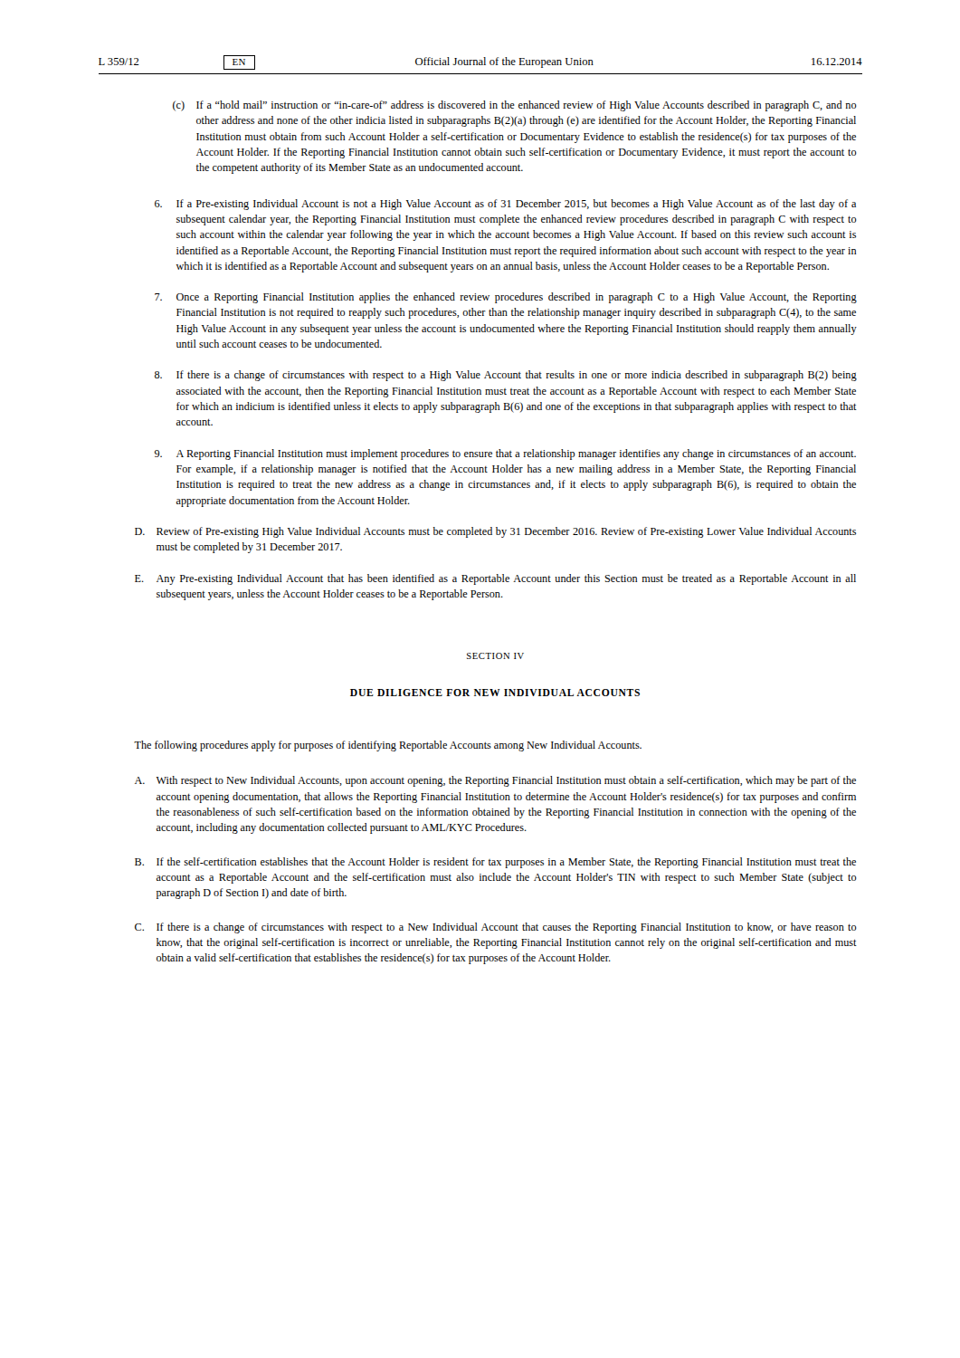L 359/12
EN
Official Journal of the European Union
16.12.2014
(c)
If a “hold mail” instruction or “in-care-of” address is discovered in the enhanced review of High Value Accounts described in paragraph C, and no other address and none of the other indicia listed in subparagraphs B(2)(a) through (e) are identified for the Account Holder, the Reporting Financial Institution must obtain from such Account Holder a self-certification or Documentary Evidence to establish the residence(s) for tax purposes of the Account Holder. If the Reporting Financial Institution cannot obtain such self-certification or Documentary Evidence, it must report the account to the competent authority of its Member State as an undocumented account.
6.
If a Pre-existing Individual Account is not a High Value Account as of 31 December 2015, but becomes a High Value Account as of the last day of a subsequent calendar year, the Reporting Financial Institution must complete the enhanced review procedures described in paragraph C with respect to such account within the calendar year following the year in which the account becomes a High Value Account. If based on this review such account is identified as a Reportable Account, the Reporting Financial Institution must report the required information about such account with respect to the year in which it is identified as a Reportable Account and subsequent years on an annual basis, unless the Account Holder ceases to be a Reportable Person.
7.
Once a Reporting Financial Institution applies the enhanced review procedures described in paragraph C to a High Value Account, the Reporting Financial Institution is not required to reapply such procedures, other than the relationship manager inquiry described in subparagraph C(4), to the same High Value Account in any subsequent year unless the account is undocumented where the Reporting Financial Institution should reapply them annually until such account ceases to be undocumented.
8.
If there is a change of circumstances with respect to a High Value Account that results in one or more indicia described in subparagraph B(2) being associated with the account, then the Reporting Financial Institution must treat the account as a Reportable Account with respect to each Member State for which an indicium is identified unless it elects to apply subparagraph B(6) and one of the exceptions in that subparagraph applies with respect to that account.
9.
A Reporting Financial Institution must implement procedures to ensure that a relationship manager identifies any change in circumstances of an account. For example, if a relationship manager is notified that the Account Holder has a new mailing address in a Member State, the Reporting Financial Institution is required to treat the new address as a change in circumstances and, if it elects to apply subparagraph B(6), is required to obtain the appropriate documentation from the Account Holder.
D.
Review of Pre-existing High Value Individual Accounts must be completed by 31 December 2016. Review of Pre-existing Lower Value Individual Accounts must be completed by 31 December 2017.
E.
Any Pre-existing Individual Account that has been identified as a Reportable Account under this Section must be treated as a Reportable Account in all subsequent years, unless the Account Holder ceases to be a Reportable Person.
SECTION IV
DUE DILIGENCE FOR NEW INDIVIDUAL ACCOUNTS
The following procedures apply for purposes of identifying Reportable Accounts among New Individual Accounts.
A.
With respect to New Individual Accounts, upon account opening, the Reporting Financial Institution must obtain a self-certification, which may be part of the account opening documentation, that allows the Reporting Financial Institution to determine the Account Holder's residence(s) for tax purposes and confirm the reasonableness of such self-certification based on the information obtained by the Reporting Financial Institution in connection with the opening of the account, including any documentation collected pursuant to AML/KYC Procedures.
B.
If the self-certification establishes that the Account Holder is resident for tax purposes in a Member State, the Reporting Financial Institution must treat the account as a Reportable Account and the self-certification must also include the Account Holder's TIN with respect to such Member State (subject to paragraph D of Section I) and date of birth.
C.
If there is a change of circumstances with respect to a New Individual Account that causes the Reporting Financial Institution to know, or have reason to know, that the original self-certification is incorrect or unreliable, the Reporting Financial Institution cannot rely on the original self-certification and must obtain a valid self-certification that establishes the residence(s) for tax purposes of the Account Holder.